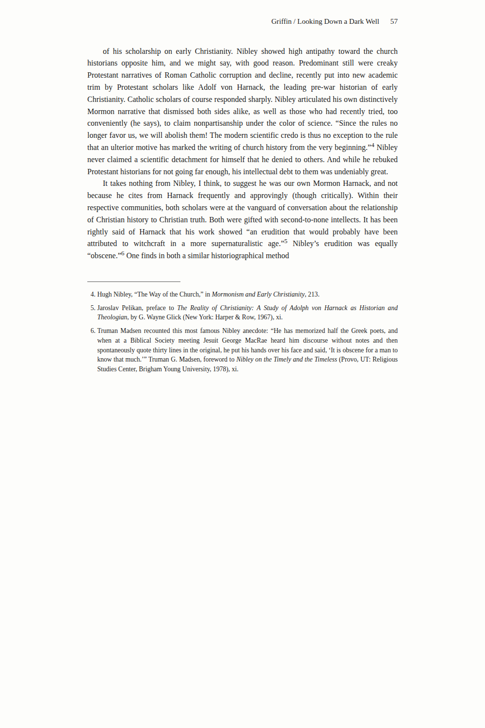Griffin / Looking Down a Dark Well57
of his scholarship on early Christianity. Nibley showed high antipathy toward the church historians opposite him, and we might say, with good reason. Predominant still were creaky Protestant narratives of Roman Catholic corruption and decline, recently put into new academic trim by Protestant scholars like Adolf von Harnack, the leading pre-war historian of early Christianity. Catholic scholars of course responded sharply. Nibley articulated his own distinctively Mormon narrative that dismissed both sides alike, as well as those who had recently tried, too conveniently (he says), to claim nonpartisanship under the color of science. “Since the rules no longer favor us, we will abolish them! The modern scientific credo is thus no exception to the rule that an ulterior motive has marked the writing of church history from the very beginning.”4 Nibley never claimed a scientific detachment for himself that he denied to others. And while he rebuked Protestant historians for not going far enough, his intellectual debt to them was undeniably great.
It takes nothing from Nibley, I think, to suggest he was our own Mormon Harnack, and not because he cites from Harnack frequently and approvingly (though critically). Within their respective communities, both scholars were at the vanguard of conversation about the relationship of Christian history to Christian truth. Both were gifted with second-to-none intellects. It has been rightly said of Harnack that his work showed “an erudition that would probably have been attributed to witchcraft in a more supernaturalistic age.”5 Nibley’s erudition was equally “obscene.”6 One finds in both a similar historiographical method
Hugh Nibley, “The Way of the Church,” in Mormonism and Early Christianity, 213.
Jaroslav Pelikan, preface to The Reality of Christianity: A Study of Adolph von Harnack as Historian and Theologian, by G. Wayne Glick (New York: Harper & Row, 1967), xi.
Truman Madsen recounted this most famous Nibley anecdote: “He has memorized half the Greek poets, and when at a Biblical Society meeting Jesuit George MacRae heard him discourse without notes and then spontaneously quote thirty lines in the original, he put his hands over his face and said, ‘It is obscene for a man to know that much.’” Truman G. Madsen, foreword to Nibley on the Timely and the Timeless (Provo, UT: Religious Studies Center, Brigham Young University, 1978), xi.